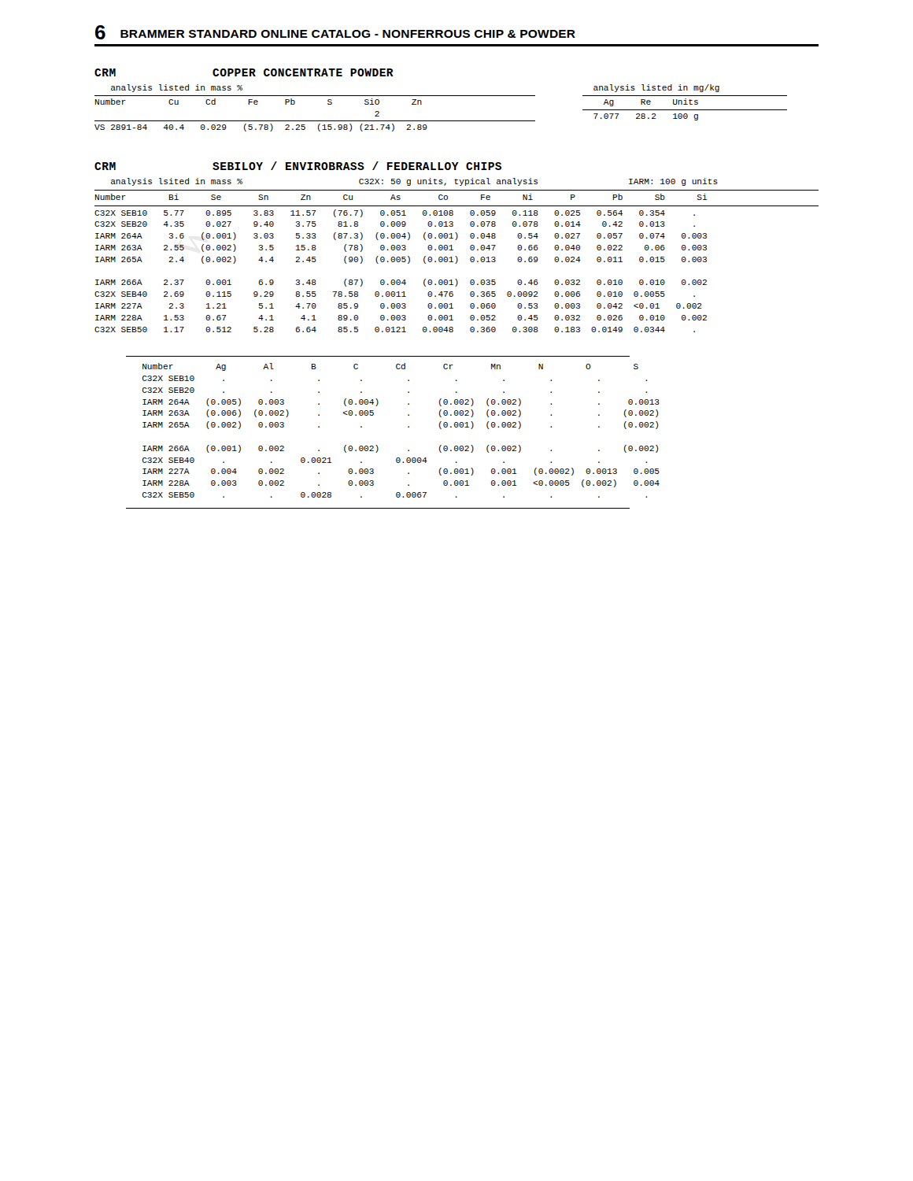www.brammerstandard.com
6
BRAMMER STANDARD ONLINE CATALOG - NONFERROUS CHIP & POWDER
CRMCOPPER CONCENTRATE POWDER
   analysis listed in mass %
Number        Cu     Cd      Fe     Pb      S      SiO      Zn
                                                     2
VS 2891-84   40.4   0.029   (5.78)  2.25  (15.98) (21.74)  2.89
  analysis listed in mg/kg
    Ag     Re    Units
  7.077   28.2   100 g
CRMSEBILOY / ENVIROBRASS / FEDERALLOY CHIPS
   analysis lsited in mass %                      C32X: 50 g units, typical analysis                 IARM: 100 g units
Number        Bi      Se       Sn      Zn      Cu       As       Co      Fe      Ni       P       Pb      Sb      Si
C32X SEB10   5.77    0.895    3.83   11.57   (76.7)   0.051   0.0108   0.059   0.118   0.025   0.564   0.354     .
C32X SEB20   4.35    0.027    9.40    3.75    81.8    0.009    0.013   0.078   0.078   0.014    0.42   0.013     .
IARM 264A     3.6   (0.001)   3.03    5.33   (87.3)  (0.004)  (0.001)  0.048    0.54   0.027   0.057   0.074   0.003
IARM 263A    2.55   (0.002)    3.5    15.8     (78)   0.003    0.001   0.047    0.66   0.040   0.022    0.06   0.003
IARM 265A     2.4   (0.002)    4.4    2.45     (90)  (0.005)  (0.001)  0.013    0.69   0.024   0.011   0.015   0.003

IARM 266A    2.37    0.001     6.9    3.48     (87)   0.004   (0.001)  0.035    0.46   0.032   0.010   0.010   0.002
C32X SEB40   2.69    0.115    9.29    8.55   78.58   0.0011    0.476   0.365  0.0092   0.006   0.010  0.0055     .
IARM 227A     2.3    1.21      5.1    4.70    85.9    0.003    0.001   0.060    0.53   0.003   0.042  <0.01   0.002
IARM 228A    1.53    0.67      4.1     4.1    89.0    0.003    0.001   0.052    0.45   0.032   0.026   0.010   0.002
C32X SEB50   1.17    0.512    5.28    6.64    85.5   0.0121   0.0048   0.360   0.308   0.183  0.0149  0.0344     .
   Number        Ag       Al       B       C       Cd       Cr       Mn       N        O        S
   C32X SEB10     .        .        .       .        .        .        .        .        .        .
   C32X SEB20     .        .        .       .        .        .        .        .        .        .
   IARM 264A   (0.005)   0.003      .    (0.004)     .     (0.002)  (0.002)     .        .     0.0013
   IARM 263A   (0.006)  (0.002)     .    <0.005      .     (0.002)  (0.002)     .        .    (0.002)
   IARM 265A   (0.002)   0.003      .       .        .     (0.001)  (0.002)     .        .    (0.002)

   IARM 266A   (0.001)   0.002      .    (0.002)     .     (0.002)  (0.002)     .        .    (0.002)
   C32X SEB40     .        .     0.0021     .      0.0004     .        .        .        .        .
   IARM 227A    0.004    0.002      .     0.003      .     (0.001)   0.001   (0.0002)  0.0013   0.005
   IARM 228A    0.003    0.002      .     0.003      .      0.001    0.001   <0.0005  (0.002)   0.004
   C32X SEB50     .        .     0.0028     .      0.0067     .        .        .        .        .